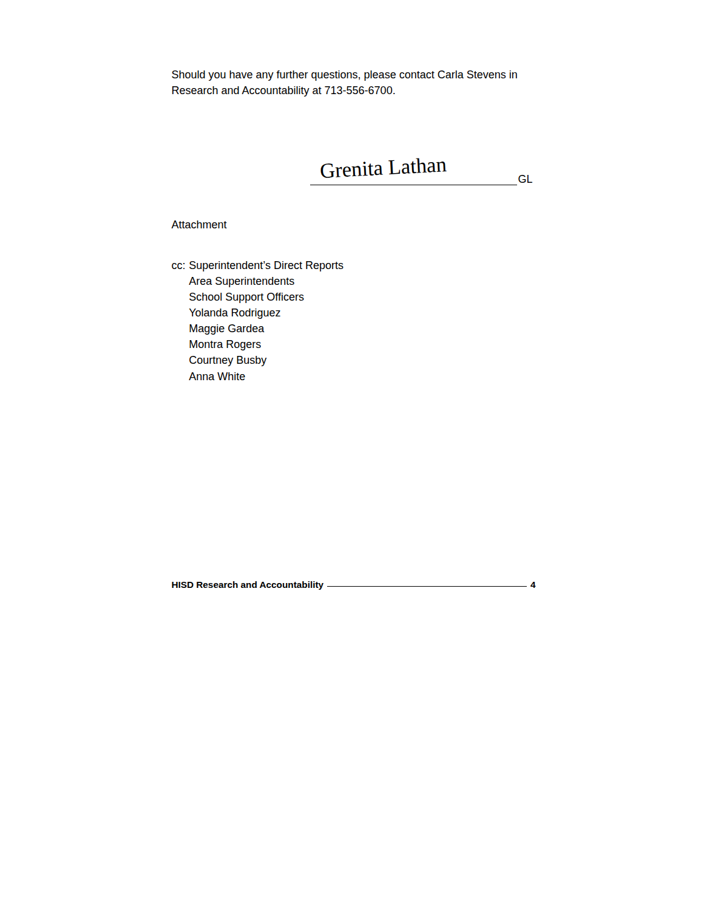Should you have any further questions, please contact Carla Stevens in Research and Accountability at 713-556-6700.
Grenita Lathan
GL
Attachment
cc:
Superintendent’s Direct Reports
Area Superintendents
School Support Officers
Yolanda Rodriguez
Maggie Gardea
Montra Rogers
Courtney Busby
Anna White
HISD Research and Accountability 4